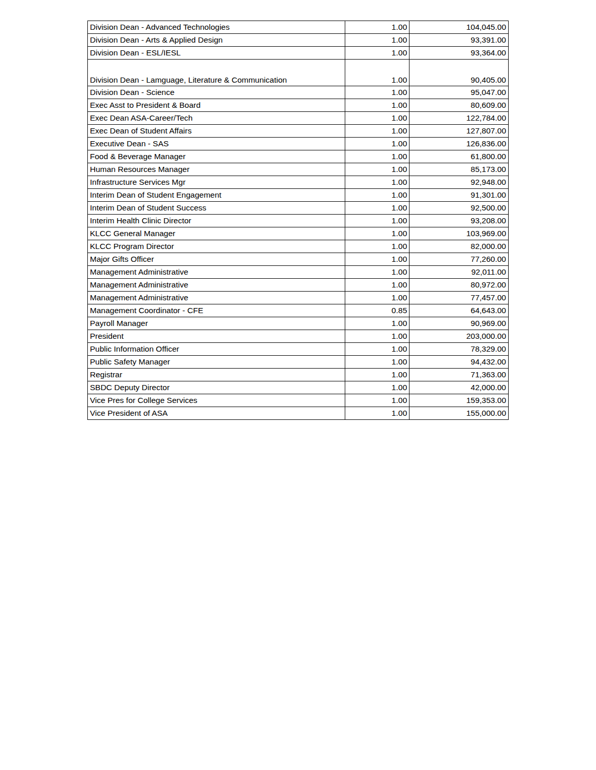| Division Dean - Advanced Technologies | 1.00 | 104,045.00 |
| Division Dean - Arts & Applied Design | 1.00 | 93,391.00 |
| Division Dean - ESL/IESL | 1.00 | 93,364.00 |
| Division Dean - Lamguage, Literature & Communication | 1.00 | 90,405.00 |
| Division Dean - Science | 1.00 | 95,047.00 |
| Exec Asst to President & Board | 1.00 | 80,609.00 |
| Exec Dean ASA-Career/Tech | 1.00 | 122,784.00 |
| Exec Dean of Student Affairs | 1.00 | 127,807.00 |
| Executive Dean - SAS | 1.00 | 126,836.00 |
| Food & Beverage Manager | 1.00 | 61,800.00 |
| Human Resources Manager | 1.00 | 85,173.00 |
| Infrastructure Services Mgr | 1.00 | 92,948.00 |
| Interim Dean of Student Engagement | 1.00 | 91,301.00 |
| Interim Dean of Student Success | 1.00 | 92,500.00 |
| Interim Health Clinic Director | 1.00 | 93,208.00 |
| KLCC General Manager | 1.00 | 103,969.00 |
| KLCC Program Director | 1.00 | 82,000.00 |
| Major Gifts Officer | 1.00 | 77,260.00 |
| Management Administrative | 1.00 | 92,011.00 |
| Management Administrative | 1.00 | 80,972.00 |
| Management Administrative | 1.00 | 77,457.00 |
| Management Coordinator - CFE | 0.85 | 64,643.00 |
| Payroll Manager | 1.00 | 90,969.00 |
| President | 1.00 | 203,000.00 |
| Public Information Officer | 1.00 | 78,329.00 |
| Public Safety Manager | 1.00 | 94,432.00 |
| Registrar | 1.00 | 71,363.00 |
| SBDC Deputy Director | 1.00 | 42,000.00 |
| Vice Pres for College Services | 1.00 | 159,353.00 |
| Vice President of ASA | 1.00 | 155,000.00 |